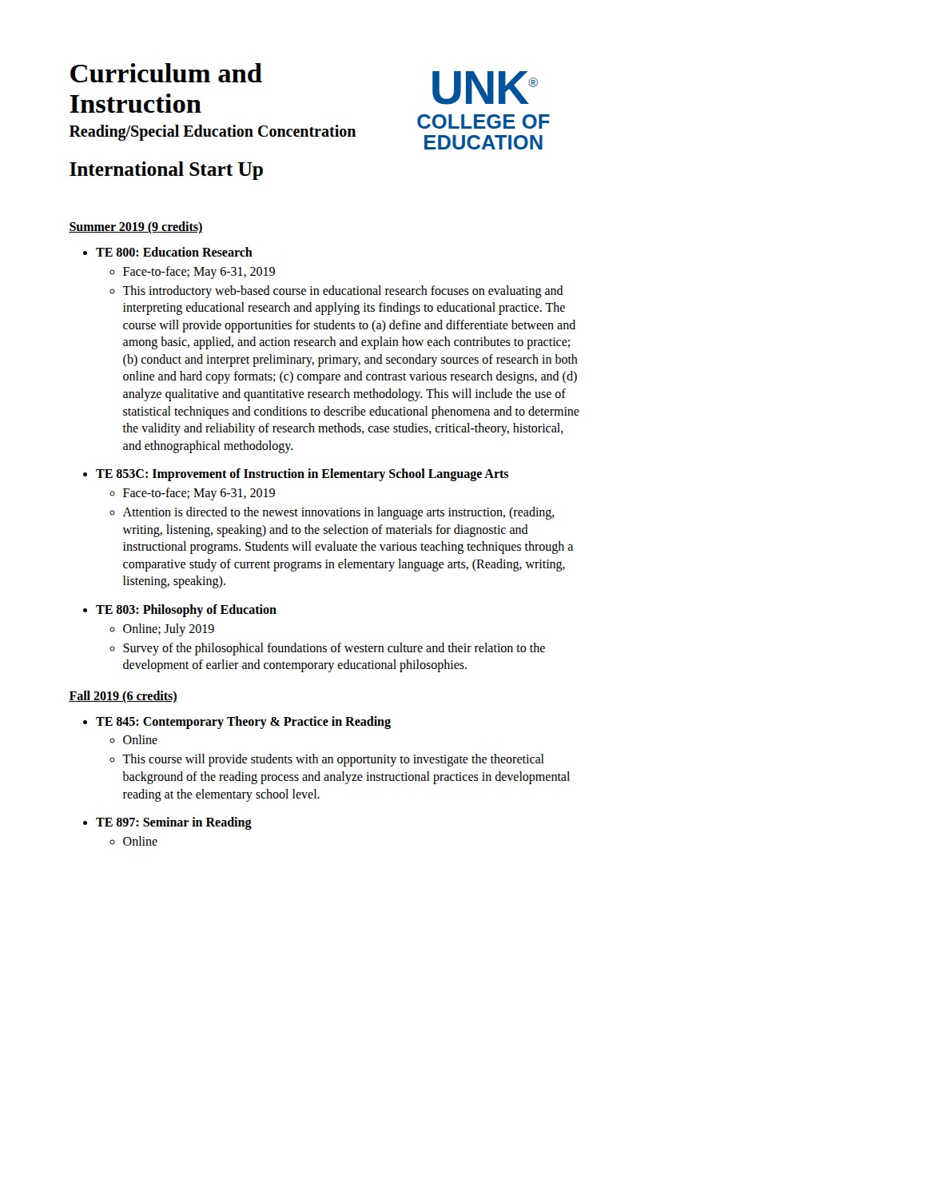Curriculum and Instruction
Reading/Special Education Concentration
International Start Up
UNK®
COLLEGE OF
EDUCATION
Summer 2019 (9 credits)
TE 800: Education Research
Face-to-face; May 6-31, 2019
This introductory web-based course in educational research focuses on evaluating and interpreting educational research and applying its findings to educational practice. The course will provide opportunities for students to (a) define and differentiate between and among basic, applied, and action research and explain how each contributes to practice; (b) conduct and interpret preliminary, primary, and secondary sources of research in both online and hard copy formats; (c) compare and contrast various research designs, and (d) analyze qualitative and quantitative research methodology. This will include the use of statistical techniques and conditions to describe educational phenomena and to determine the validity and reliability of research methods, case studies, critical-theory, historical, and ethnographical methodology.
TE 853C: Improvement of Instruction in Elementary School Language Arts
Face-to-face; May 6-31, 2019
Attention is directed to the newest innovations in language arts instruction, (reading, writing, listening, speaking) and to the selection of materials for diagnostic and instructional programs. Students will evaluate the various teaching techniques through a comparative study of current programs in elementary language arts, (Reading, writing, listening, speaking).
TE 803: Philosophy of Education
Online; July 2019
Survey of the philosophical foundations of western culture and their relation to the development of earlier and contemporary educational philosophies.
Fall 2019 (6 credits)
TE 845: Contemporary Theory & Practice in Reading
Online
This course will provide students with an opportunity to investigate the theoretical background of the reading process and analyze instructional practices in developmental reading at the elementary school level.
TE 897: Seminar in Reading
Online